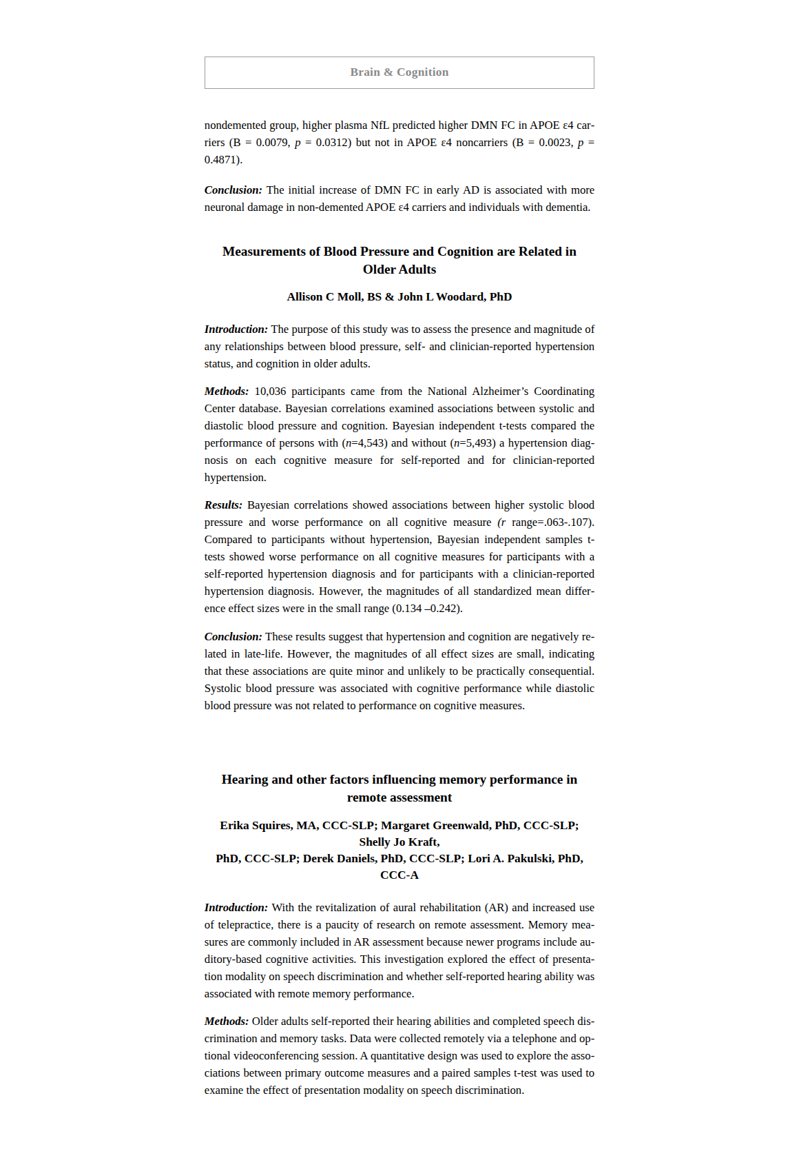Brain & Cognition
nondemented group, higher plasma NfL predicted higher DMN FC in APOE ε4 carriers (B = 0.0079, p = 0.0312) but not in APOE ε4 noncarriers (B = 0.0023, p = 0.4871).
Conclusion: The initial increase of DMN FC in early AD is associated with more neuronal damage in non-demented APOE ε4 carriers and individuals with dementia.
Measurements of Blood Pressure and Cognition are Related in Older Adults
Allison C Moll, BS & John L Woodard, PhD
Introduction: The purpose of this study was to assess the presence and magnitude of any relationships between blood pressure, self- and clinician-reported hypertension status, and cognition in older adults.
Methods: 10,036 participants came from the National Alzheimer’s Coordinating Center database. Bayesian correlations examined associations between systolic and diastolic blood pressure and cognition. Bayesian independent t-tests compared the performance of persons with (n=4,543) and without (n=5,493) a hypertension diagnosis on each cognitive measure for self-reported and for clinician-reported hypertension.
Results: Bayesian correlations showed associations between higher systolic blood pressure and worse performance on all cognitive measure (r range=.063-.107). Compared to participants without hypertension, Bayesian independent samples t-tests showed worse performance on all cognitive measures for participants with a self-reported hypertension diagnosis and for participants with a clinician-reported hypertension diagnosis. However, the magnitudes of all standardized mean difference effect sizes were in the small range (0.134 –0.242).
Conclusion: These results suggest that hypertension and cognition are negatively related in late-life. However, the magnitudes of all effect sizes are small, indicating that these associations are quite minor and unlikely to be practically consequential. Systolic blood pressure was associated with cognitive performance while diastolic blood pressure was not related to performance on cognitive measures.
Hearing and other factors influencing memory performance in remote assessment
Erika Squires, MA, CCC-SLP; Margaret Greenwald, PhD, CCC-SLP; Shelly Jo Kraft,
PhD, CCC-SLP; Derek Daniels, PhD, CCC-SLP; Lori A. Pakulski, PhD, CCC-A
Introduction: With the revitalization of aural rehabilitation (AR) and increased use of telepractice, there is a paucity of research on remote assessment. Memory measures are commonly included in AR assessment because newer programs include auditory-based cognitive activities. This investigation explored the effect of presentation modality on speech discrimination and whether self-reported hearing ability was associated with remote memory performance.
Methods: Older adults self-reported their hearing abilities and completed speech discrimination and memory tasks. Data were collected remotely via a telephone and optional videoconferencing session. A quantitative design was used to explore the associations between primary outcome measures and a paired samples t-test was used to examine the effect of presentation modality on speech discrimination.